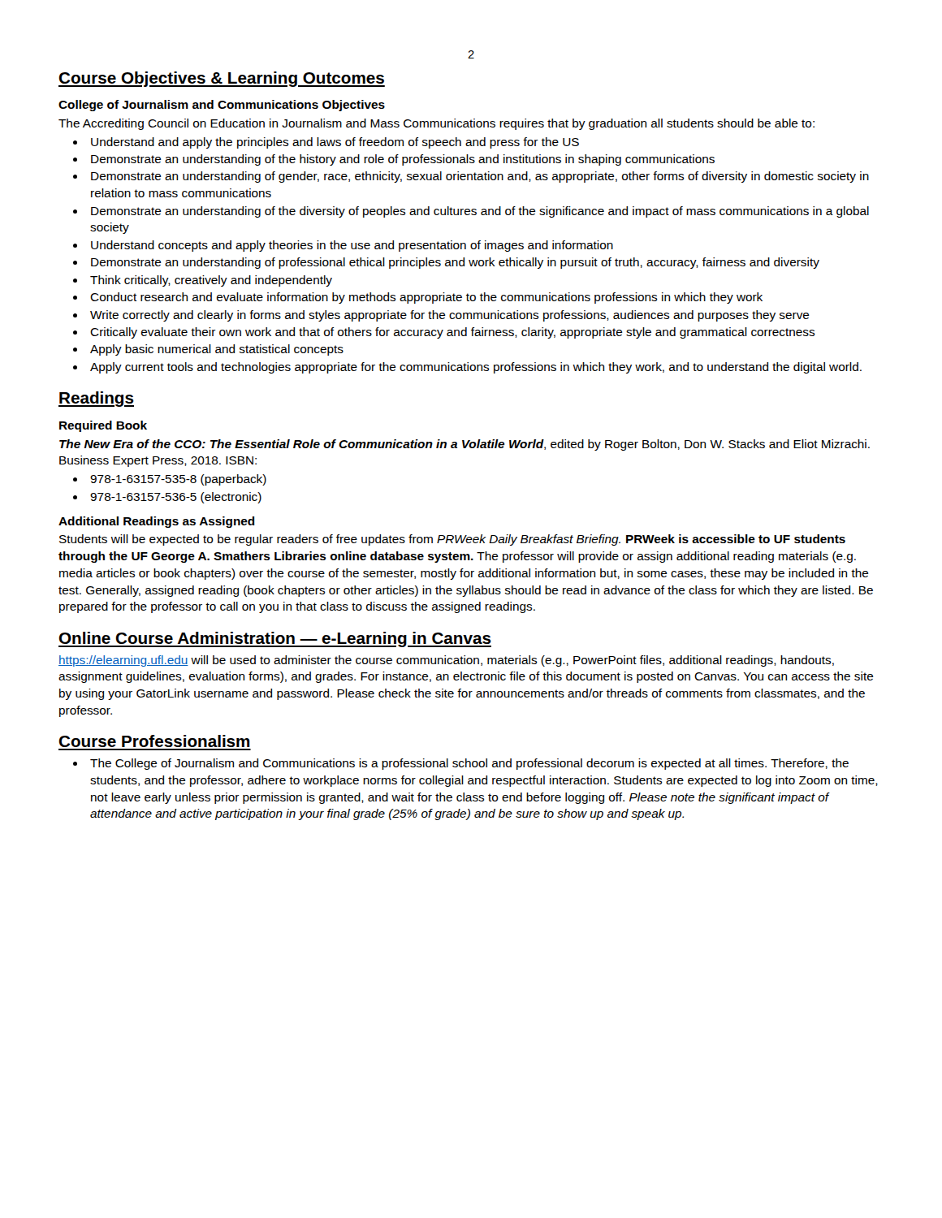2
Course Objectives & Learning Outcomes
College of Journalism and Communications Objectives
The Accrediting Council on Education in Journalism and Mass Communications requires that by graduation all students should be able to:
Understand and apply the principles and laws of freedom of speech and press for the US
Demonstrate an understanding of the history and role of professionals and institutions in shaping communications
Demonstrate an understanding of gender, race, ethnicity, sexual orientation and, as appropriate, other forms of diversity in domestic society in relation to mass communications
Demonstrate an understanding of the diversity of peoples and cultures and of the significance and impact of mass communications in a global society
Understand concepts and apply theories in the use and presentation of images and information
Demonstrate an understanding of professional ethical principles and work ethically in pursuit of truth, accuracy, fairness and diversity
Think critically, creatively and independently
Conduct research and evaluate information by methods appropriate to the communications professions in which they work
Write correctly and clearly in forms and styles appropriate for the communications professions, audiences and purposes they serve
Critically evaluate their own work and that of others for accuracy and fairness, clarity, appropriate style and grammatical correctness
Apply basic numerical and statistical concepts
Apply current tools and technologies appropriate for the communications professions in which they work, and to understand the digital world.
Readings
Required Book
The New Era of the CCO: The Essential Role of Communication in a Volatile World, edited by Roger Bolton, Don W. Stacks and Eliot Mizrachi. Business Expert Press, 2018. ISBN:
978-1-63157-535-8 (paperback)
978-1-63157-536-5 (electronic)
Additional Readings as Assigned
Students will be expected to be regular readers of free updates from PRWeek Daily Breakfast Briefing. PRWeek is accessible to UF students through the UF George A. Smathers Libraries online database system. The professor will provide or assign additional reading materials (e.g. media articles or book chapters) over the course of the semester, mostly for additional information but, in some cases, these may be included in the test. Generally, assigned reading (book chapters or other articles) in the syllabus should be read in advance of the class for which they are listed. Be prepared for the professor to call on you in that class to discuss the assigned readings.
Online Course Administration — e-Learning in Canvas
https://elearning.ufl.edu will be used to administer the course communication, materials (e.g., PowerPoint files, additional readings, handouts, assignment guidelines, evaluation forms), and grades. For instance, an electronic file of this document is posted on Canvas. You can access the site by using your GatorLink username and password. Please check the site for announcements and/or threads of comments from classmates, and the professor.
Course Professionalism
The College of Journalism and Communications is a professional school and professional decorum is expected at all times. Therefore, the students, and the professor, adhere to workplace norms for collegial and respectful interaction. Students are expected to log into Zoom on time, not leave early unless prior permission is granted, and wait for the class to end before logging off. Please note the significant impact of attendance and active participation in your final grade (25% of grade) and be sure to show up and speak up.